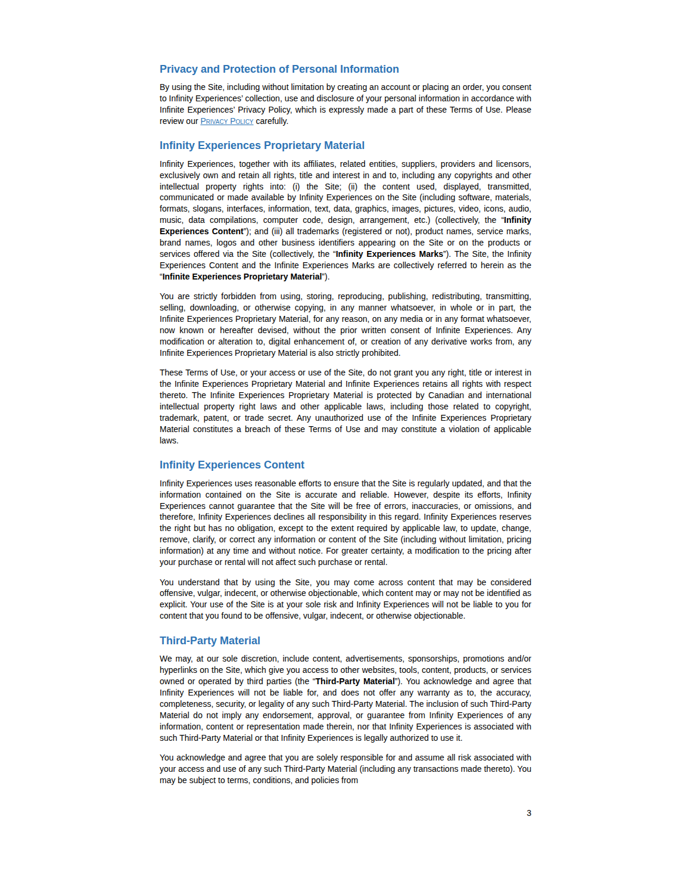Privacy and Protection of Personal Information
By using the Site, including without limitation by creating an account or placing an order, you consent to Infinity Experiences’ collection, use and disclosure of your personal information in accordance with Infinite Experiences’ Privacy Policy, which is expressly made a part of these Terms of Use. Please review our Privacy Policy carefully.
Infinity Experiences Proprietary Material
Infinity Experiences, together with its affiliates, related entities, suppliers, providers and licensors, exclusively own and retain all rights, title and interest in and to, including any copyrights and other intellectual property rights into: (i) the Site; (ii) the content used, displayed, transmitted, communicated or made available by Infinity Experiences on the Site (including software, materials, formats, slogans, interfaces, information, text, data, graphics, images, pictures, video, icons, audio, music, data compilations, computer code, design, arrangement, etc.) (collectively, the “Infinity Experiences Content”); and (iii) all trademarks (registered or not), product names, service marks, brand names, logos and other business identifiers appearing on the Site or on the products or services offered via the Site (collectively, the “Infinity Experiences Marks”). The Site, the Infinity Experiences Content and the Infinite Experiences Marks are collectively referred to herein as the “Infinite Experiences Proprietary Material”).
You are strictly forbidden from using, storing, reproducing, publishing, redistributing, transmitting, selling, downloading, or otherwise copying, in any manner whatsoever, in whole or in part, the Infinite Experiences Proprietary Material, for any reason, on any media or in any format whatsoever, now known or hereafter devised, without the prior written consent of Infinite Experiences. Any modification or alteration to, digital enhancement of, or creation of any derivative works from, any Infinite Experiences Proprietary Material is also strictly prohibited.
These Terms of Use, or your access or use of the Site, do not grant you any right, title or interest in the Infinite Experiences Proprietary Material and Infinite Experiences retains all rights with respect thereto. The Infinite Experiences Proprietary Material is protected by Canadian and international intellectual property right laws and other applicable laws, including those related to copyright, trademark, patent, or trade secret. Any unauthorized use of the Infinite Experiences Proprietary Material constitutes a breach of these Terms of Use and may constitute a violation of applicable laws.
Infinity Experiences Content
Infinity Experiences uses reasonable efforts to ensure that the Site is regularly updated, and that the information contained on the Site is accurate and reliable. However, despite its efforts, Infinity Experiences cannot guarantee that the Site will be free of errors, inaccuracies, or omissions, and therefore, Infinity Experiences declines all responsibility in this regard. Infinity Experiences reserves the right but has no obligation, except to the extent required by applicable law, to update, change, remove, clarify, or correct any information or content of the Site (including without limitation, pricing information) at any time and without notice. For greater certainty, a modification to the pricing after your purchase or rental will not affect such purchase or rental.
You understand that by using the Site, you may come across content that may be considered offensive, vulgar, indecent, or otherwise objectionable, which content may or may not be identified as explicit. Your use of the Site is at your sole risk and Infinity Experiences will not be liable to you for content that you found to be offensive, vulgar, indecent, or otherwise objectionable.
Third-Party Material
We may, at our sole discretion, include content, advertisements, sponsorships, promotions and/or hyperlinks on the Site, which give you access to other websites, tools, content, products, or services owned or operated by third parties (the “Third-Party Material”). You acknowledge and agree that Infinity Experiences will not be liable for, and does not offer any warranty as to, the accuracy, completeness, security, or legality of any such Third-Party Material. The inclusion of such Third-Party Material do not imply any endorsement, approval, or guarantee from Infinity Experiences of any information, content or representation made therein, nor that Infinity Experiences is associated with such Third-Party Material or that Infinity Experiences is legally authorized to use it.
You acknowledge and agree that you are solely responsible for and assume all risk associated with your access and use of any such Third-Party Material (including any transactions made thereto). You may be subject to terms, conditions, and policies from
3